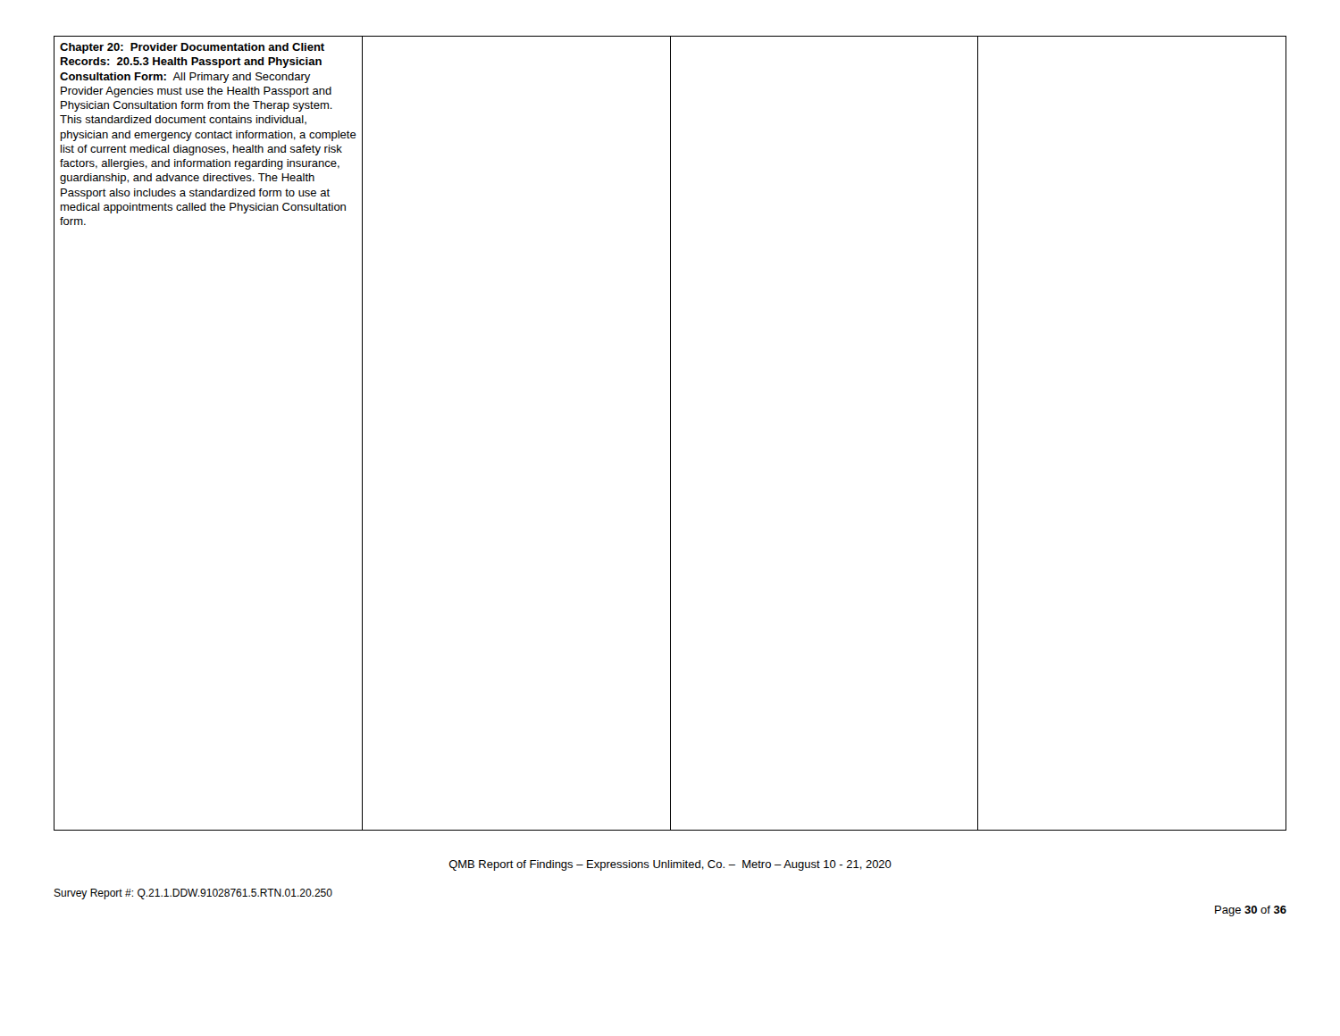| Chapter 20: Provider Documentation and Client Records: 20.5.3 Health Passport and Physician Consultation Form: All Primary and Secondary Provider Agencies must use the Health Passport and Physician Consultation form from the Therap system. This standardized document contains individual, physician and emergency contact information, a complete list of current medical diagnoses, health and safety risk factors, allergies, and information regarding insurance, guardianship, and advance directives. The Health Passport also includes a standardized form to use at medical appointments called the Physician Consultation form. | | | |
QMB Report of Findings – Expressions Unlimited, Co. – Metro – August 10 - 21, 2020
Survey Report #: Q.21.1.DDW.91028761.5.RTN.01.20.250
Page 30 of 36